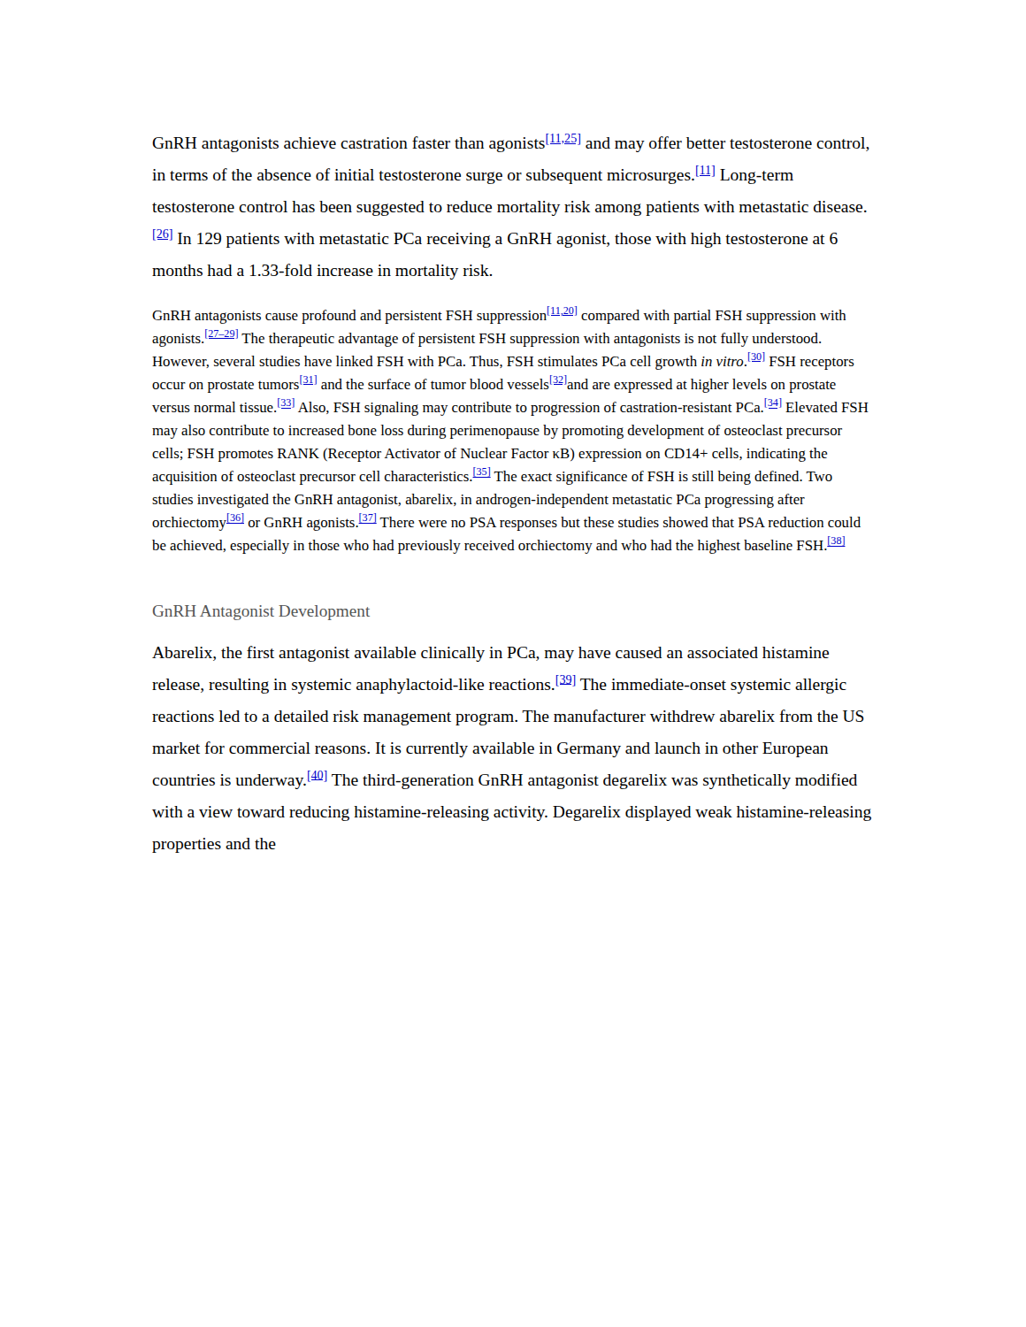GnRH antagonists achieve castration faster than agonists[11,25] and may offer better testosterone control, in terms of the absence of initial testosterone surge or subsequent microsurges.[11] Long-term testosterone control has been suggested to reduce mortality risk among patients with metastatic disease.[26] In 129 patients with metastatic PCa receiving a GnRH agonist, those with high testosterone at 6 months had a 1.33-fold increase in mortality risk.
GnRH antagonists cause profound and persistent FSH suppression[11,20] compared with partial FSH suppression with agonists.[27–29] The therapeutic advantage of persistent FSH suppression with antagonists is not fully understood. However, several studies have linked FSH with PCa. Thus, FSH stimulates PCa cell growth in vitro.[30] FSH receptors occur on prostate tumors[31] and the surface of tumor blood vessels[32]and are expressed at higher levels on prostate versus normal tissue.[33] Also, FSH signaling may contribute to progression of castration-resistant PCa.[34] Elevated FSH may also contribute to increased bone loss during perimenopause by promoting development of osteoclast precursor cells; FSH promotes RANK (Receptor Activator of Nuclear Factor κB) expression on CD14+ cells, indicating the acquisition of osteoclast precursor cell characteristics.[35] The exact significance of FSH is still being defined. Two studies investigated the GnRH antagonist, abarelix, in androgen-independent metastatic PCa progressing after orchiectomy[36] or GnRH agonists.[37] There were no PSA responses but these studies showed that PSA reduction could be achieved, especially in those who had previously received orchiectomy and who had the highest baseline FSH.[38]
GnRH Antagonist Development
Abarelix, the first antagonist available clinically in PCa, may have caused an associated histamine release, resulting in systemic anaphylactoid-like reactions.[39] The immediate-onset systemic allergic reactions led to a detailed risk management program. The manufacturer withdrew abarelix from the US market for commercial reasons. It is currently available in Germany and launch in other European countries is underway.[40] The third-generation GnRH antagonist degarelix was synthetically modified with a view toward reducing histamine-releasing activity. Degarelix displayed weak histamine-releasing properties and the